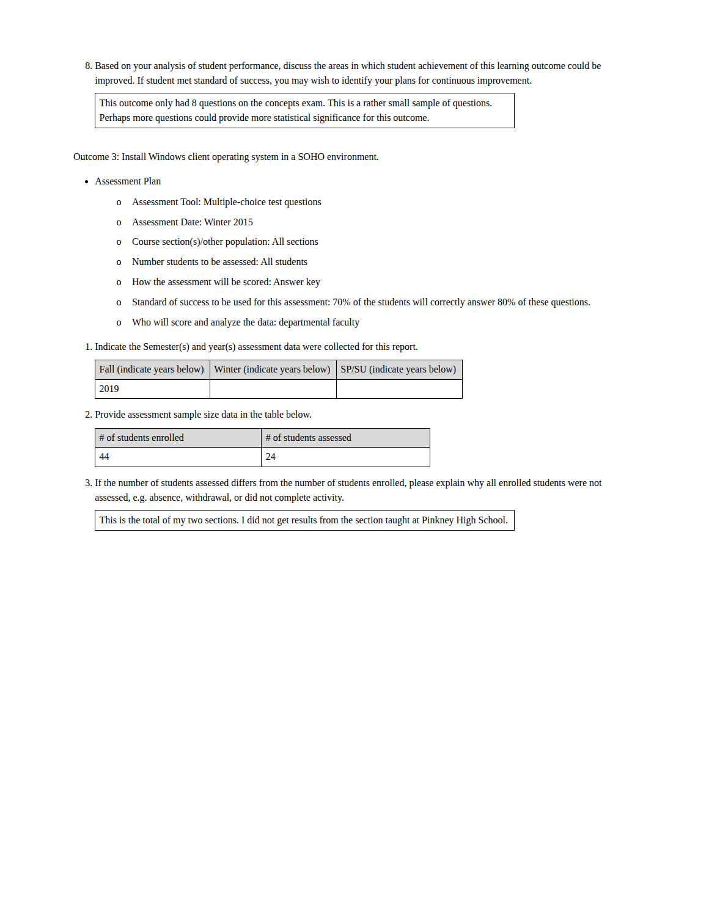Based on your analysis of student performance, discuss the areas in which student achievement of this learning outcome could be improved. If student met standard of success, you may wish to identify your plans for continuous improvement.
This outcome only had 8 questions on the concepts exam. This is a rather small sample of questions. Perhaps more questions could provide more statistical significance for this outcome.
Outcome 3: Install Windows client operating system in a SOHO environment.
Assessment Plan
Assessment Tool: Multiple-choice test questions
Assessment Date: Winter 2015
Course section(s)/other population: All sections
Number students to be assessed: All students
How the assessment will be scored: Answer key
Standard of success to be used for this assessment: 70% of the students will correctly answer 80% of these questions.
Who will score and analyze the data: departmental faculty
Indicate the Semester(s) and year(s) assessment data were collected for this report.
| Fall (indicate years below) | Winter (indicate years below) | SP/SU (indicate years below) |
| --- | --- | --- |
| 2019 | | |
Provide assessment sample size data in the table below.
| # of students enrolled | # of students assessed |
| --- | --- |
| 44 | 24 |
If the number of students assessed differs from the number of students enrolled, please explain why all enrolled students were not assessed, e.g. absence, withdrawal, or did not complete activity.
This is the total of my two sections. I did not get results from the section taught at Pinkney High School.